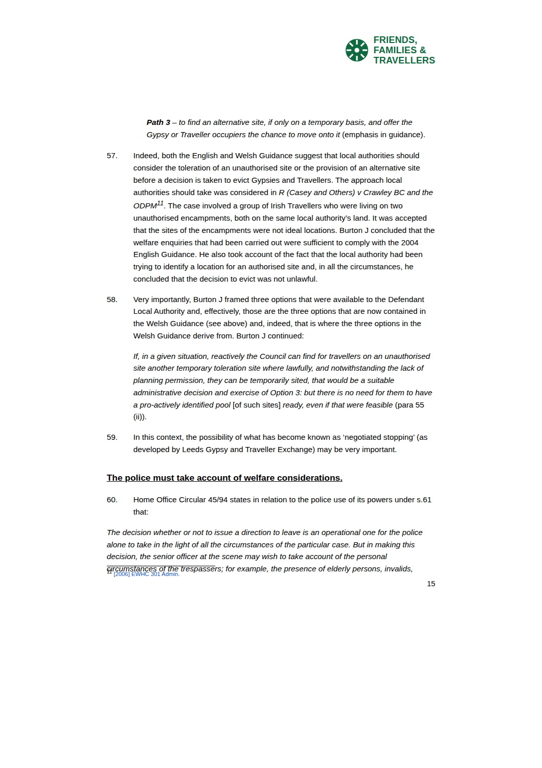Friends, Families & Travellers
Path 3 – to find an alternative site, if only on a temporary basis, and offer the Gypsy or Traveller occupiers the chance to move onto it (emphasis in guidance).
57. Indeed, both the English and Welsh Guidance suggest that local authorities should consider the toleration of an unauthorised site or the provision of an alternative site before a decision is taken to evict Gypsies and Travellers. The approach local authorities should take was considered in R (Casey and Others) v Crawley BC and the ODPM11. The case involved a group of Irish Travellers who were living on two unauthorised encampments, both on the same local authority’s land. It was accepted that the sites of the encampments were not ideal locations. Burton J concluded that the welfare enquiries that had been carried out were sufficient to comply with the 2004 English Guidance. He also took account of the fact that the local authority had been trying to identify a location for an authorised site and, in all the circumstances, he concluded that the decision to evict was not unlawful.
58. Very importantly, Burton J framed three options that were available to the Defendant Local Authority and, effectively, those are the three options that are now contained in the Welsh Guidance (see above) and, indeed, that is where the three options in the Welsh Guidance derive from. Burton J continued:
If, in a given situation, reactively the Council can find for travellers on an unauthorised site another temporary toleration site where lawfully, and notwithstanding the lack of planning permission, they can be temporarily sited, that would be a suitable administrative decision and exercise of Option 3: but there is no need for them to have a pro-actively identified pool [of such sites] ready, even if that were feasible (para 55 (ii)).
59. In this context, the possibility of what has become known as ‘negotiated stopping’ (as developed by Leeds Gypsy and Traveller Exchange) may be very important.
The police must take account of welfare considerations.
60. Home Office Circular 45/94 states in relation to the police use of its powers under s.61 that:
The decision whether or not to issue a direction to leave is an operational one for the police alone to take in the light of all the circumstances of the particular case. But in making this decision, the senior officer at the scene may wish to take account of the personal circumstances of the trespassers; for example, the presence of elderly persons, invalids,
11 [2006] EWHC 301 Admin.
15